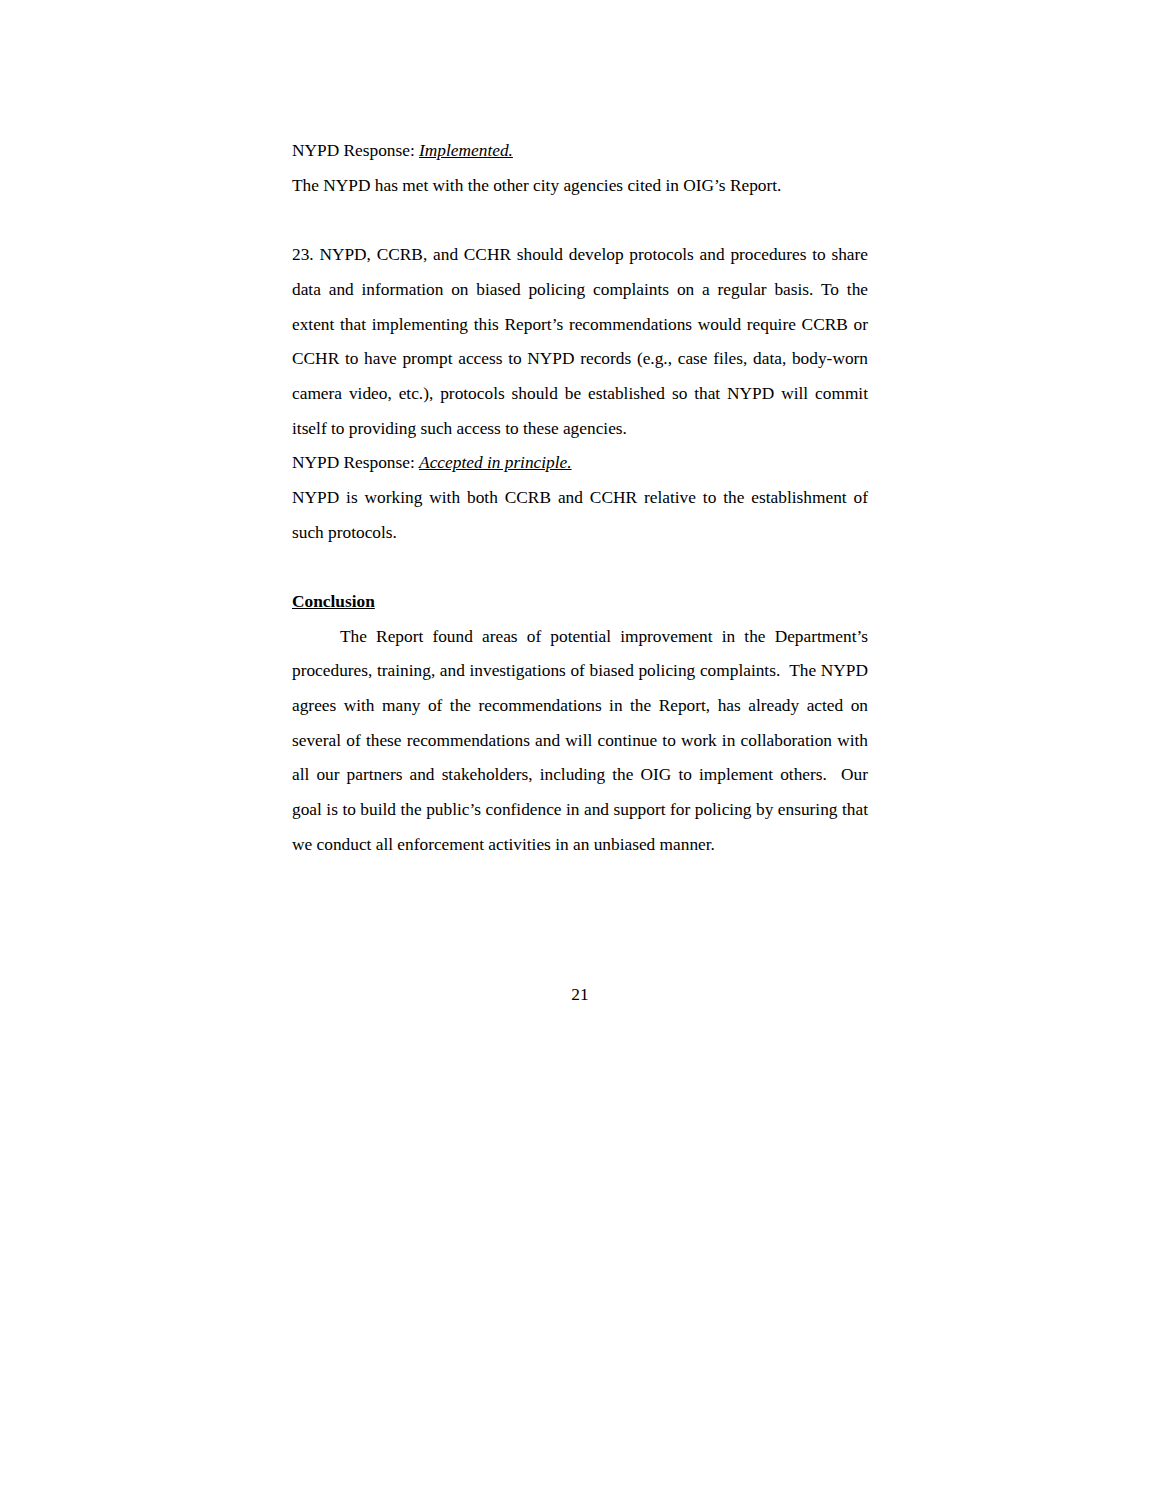NYPD Response: Implemented.
The NYPD has met with the other city agencies cited in OIG’s Report.
23. NYPD, CCRB, and CCHR should develop protocols and procedures to share data and information on biased policing complaints on a regular basis. To the extent that implementing this Report’s recommendations would require CCRB or CCHR to have prompt access to NYPD records (e.g., case files, data, body-worn camera video, etc.), protocols should be established so that NYPD will commit itself to providing such access to these agencies.
NYPD Response: Accepted in principle.
NYPD is working with both CCRB and CCHR relative to the establishment of such protocols.
Conclusion
The Report found areas of potential improvement in the Department’s procedures, training, and investigations of biased policing complaints. The NYPD agrees with many of the recommendations in the Report, has already acted on several of these recommendations and will continue to work in collaboration with all our partners and stakeholders, including the OIG to implement others. Our goal is to build the public’s confidence in and support for policing by ensuring that we conduct all enforcement activities in an unbiased manner.
21